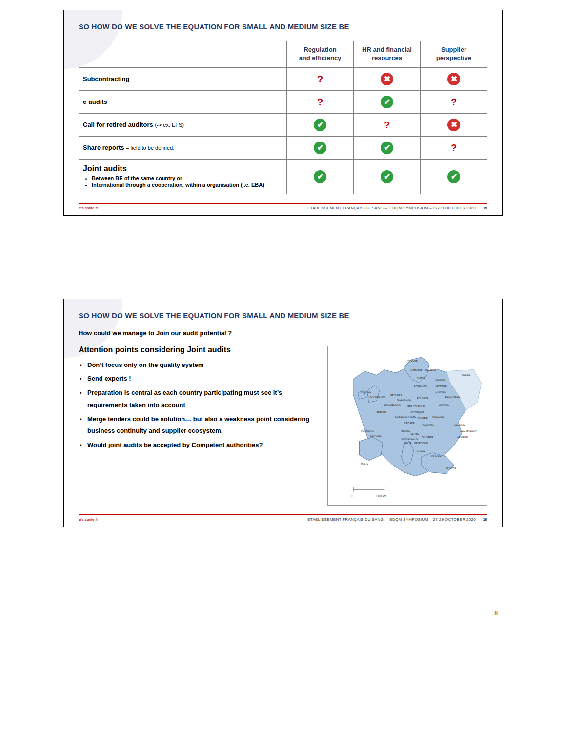SO HOW DO WE SOLVE THE EQUATION FOR SMALL AND MEDIUM SIZE BE
| | Regulation and efficiency | HR and financial resources | Supplier perspective |
| --- | --- | --- | --- |
| Subcontracting | | ✖ | ✖ |
| e-audits | | ✔ | |
| Call for retired auditors (-> ex. EFS) | ✔ | | ✖ |
| Share reports – field to be defined. | ✔ | ✔ | |
| Joint audits Between BE of the same country or International through a cooperation, within a organisation (i.e. EBA) | ✔ | ✔ | ✔ |
efs.sante.fr ETABLISSEMENT FRANÇAIS DU SANG – EDQM SYMPOSIUM – 27-29 OCTOBER 2020 15
SO HOW DO WE SOLVE THE EQUATION FOR SMALL AND MEDIUM SIZE BE
How could we manage to Join our audit potential ?
Attention points considering Joint audits
Don’t focus only on the quality system
Send experts !
Preparation is central as each country participating must see it’s requirements taken into account
Merge tenders could be solution… but also a weakness point considering business continuity and supplier ecosystem.
Would joint audits be accepted by Competent authorities?
ISLANDE NORVEGE FINLANDE RUSSIE SUEDE ESTONIE DANEMARK LETTONIE LITUANIE IRLANDE ROYAUME-UNI BIELORUSSIE PAYS-BAS ALLEMAGNE POLOGNE LUXEMBOURG REP. TCHEQUE UKRAINE FRANCE SLOVAQUIE SUISSE-AUTRICHE HONGRIE MOLDAVIE CROATIE ROUMANIE PORTUGAL ESPAGNE BOSNIE SERBIE MONTENEGRO BULGARIE ITALIE MACEDOINE GEORGIE AZERBAIDJAN ARMENIE GRECE TURQUIE MALTE CHYPRE 0 800 km
efs.sante.fr ETABLISSEMENT FRANÇAIS DU SANG – EDQM SYMPOSIUM – 27-29 OCTOBER 2020 16
8